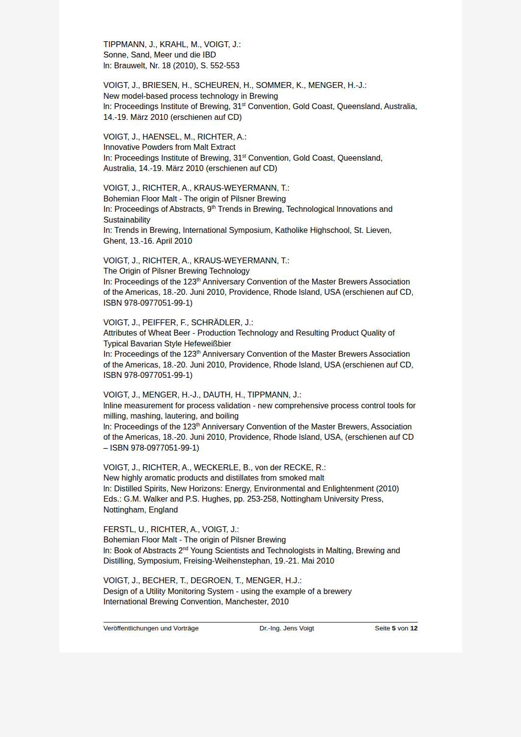TIPPMANN, J., KRAHL, M., VOIGT, J.:
Sonne, Sand, Meer und die IBD
ln: Brauwelt, Nr. 18 (2010), S. 552-553
VOIGT, J., BRIESEN, H., SCHEUREN, H., SOMMER, K., MENGER, H.-J.:
New model-based process technology in Brewing
ln: Proceedings Institute of Brewing, 31st Convention, Gold Coast, Queensland, Australia, 14.-19. März 2010 (erschienen auf CD)
VOIGT, J., HAENSEL, M., RICHTER, A.:
Innovative Powders from Malt Extract
In: Proceedings Institute of Brewing, 31st Convention, Gold Coast, Queensland, Australia, 14.-19. März 2010 (erschienen auf CD)
VOIGT, J., RICHTER, A., KRAUS-WEYERMANN, T.:
Bohemian Floor Malt - The origin of Pilsner Brewing
In: Proceedings of Abstracts, 9th Trends in Brewing, Technological lnnovations and Sustainability
In: Trends in Brewing, International Symposium, Katholike Highschool, St. Lieven, Ghent, 13.-16. April 2010
VOIGT, J., RICHTER, A., KRAUS-WEYERMANN, T.:
The Origin of Pilsner Brewing Technology
In: Proceedings of the 123th Anniversary Convention of the Master Brewers Association of the Americas, 18.-20. Juni 2010, Providence, Rhode lsland, USA (erschienen auf CD, ISBN 978-0977051-99-1)
VOIGT, J., PEIFFER, F., SCHRÄDLER, J.:
Attributes of Wheat Beer - Production Technology and Resulting Product Quality of Typical Bavarian Style Hefeweißbier
In: Proceedings of the 123th Anniversary Convention of the Master Brewers Association of the Americas, 18.-20. Juni 2010, Providence, Rhode lsland, USA (erschienen auf CD,
ISBN 978-0977051-99-1)
VOIGT, J., MENGER, H.-J., DAUTH, H., TIPPMANN, J.:
lnline measurement for process validation - new comprehensive process control tools for milling, mashing, lautering, and boiling
ln: Proceedings of the 123th Anniversary Convention of the Master Brewers, Association of the Americas, 18.-20. Juni 2010, Providence, Rhode lsland, USA, (erschienen auf CD – ISBN 978-0977051-99-1)
VOIGT, J., RICHTER, A., WECKERLE, B., von der RECKE, R.:
New highly aromatic products and distillates from smoked malt
ln: Distilled Spirits, New Horizons: Energy, Environmental and Enlightenment (2010)
Eds.: G.M. Walker and P.S. Hughes, pp. 253-258, Nottingham University Press, Nottingham, England
FERSTL, U., RICHTER, A., VOIGT, J.:
Bohemian Floor Malt - The origin of Pilsner Brewing
ln: Book of Abstracts 2nd Young Scientists and Technologists in Malting, Brewing and Distilling, Symposium, Freising-Weihenstephan, 19.-21. Mai 2010
VOIGT, J., BECHER, T., DEGROEN, T., MENGER, H.J.:
Design of a Utility Monitoring System - using the example of a brewery
International Brewing Convention, Manchester, 2010
Veröffentlichungen und Vorträge Dr.-Ing. Jens Voigt Seite 5 von 12